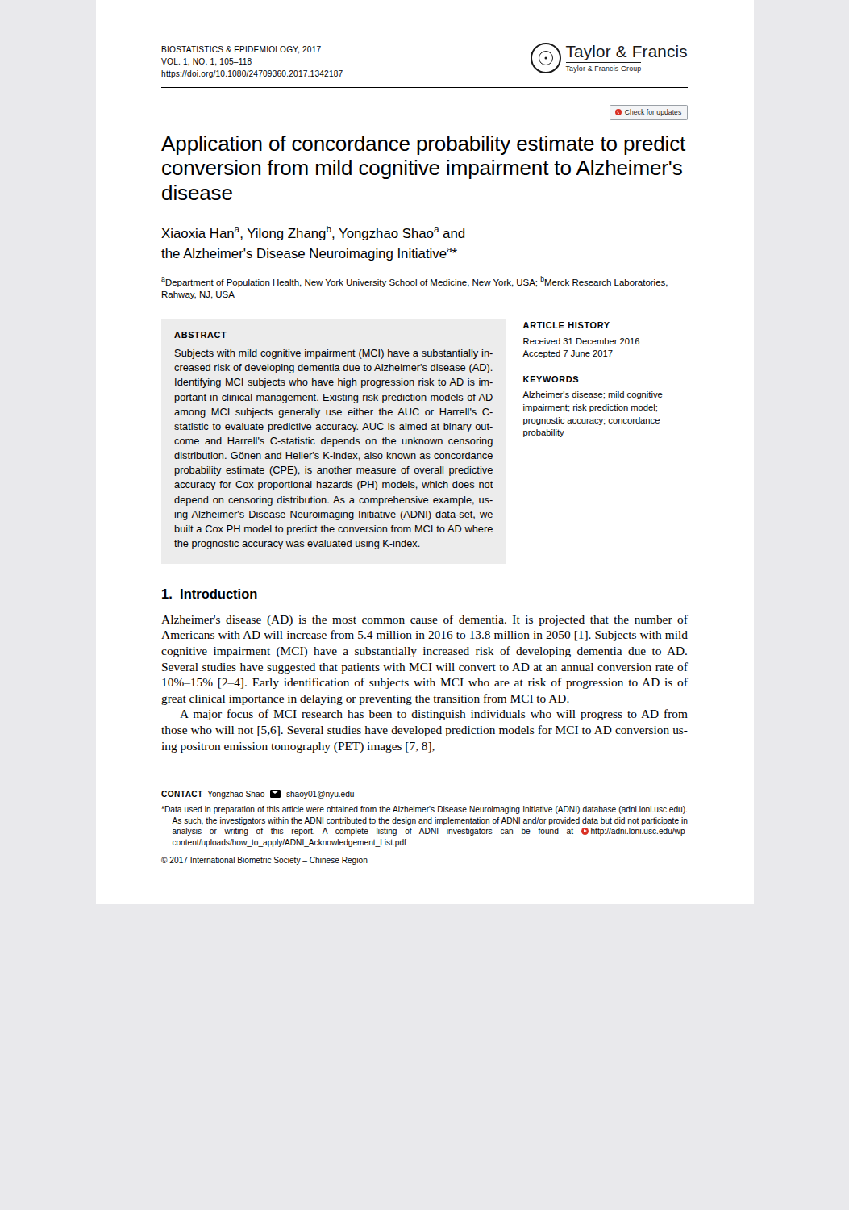BIOSTATISTICS & EPIDEMIOLOGY, 2017
VOL. 1, NO. 1, 105–118
https://doi.org/10.1080/24709360.2017.1342187
Taylor & Francis
Taylor & Francis Group
Check for updates
Application of concordance probability estimate to predict conversion from mild cognitive impairment to Alzheimer's disease
Xiaoxia Hana, Yilong Zhangb, Yongzhao Shaoa and
the Alzheimer's Disease Neuroimaging Initiativea*
aDepartment of Population Health, New York University School of Medicine, New York, USA; bMerck Research Laboratories, Rahway, NJ, USA
ABSTRACT
Subjects with mild cognitive impairment (MCI) have a substantially increased risk of developing dementia due to Alzheimer's disease (AD). Identifying MCI subjects who have high progression risk to AD is important in clinical management. Existing risk prediction models of AD among MCI subjects generally use either the AUC or Harrell's C-statistic to evaluate predictive accuracy. AUC is aimed at binary outcome and Harrell's C-statistic depends on the unknown censoring distribution. Gönen and Heller's K-index, also known as concordance probability estimate (CPE), is another measure of overall predictive accuracy for Cox proportional hazards (PH) models, which does not depend on censoring distribution. As a comprehensive example, using Alzheimer's Disease Neuroimaging Initiative (ADNI) data-set, we built a Cox PH model to predict the conversion from MCI to AD where the prognostic accuracy was evaluated using K-index.
ARTICLE HISTORY
Received 31 December 2016
Accepted 7 June 2017
KEYWORDS
Alzheimer's disease; mild cognitive impairment; risk prediction model; prognostic accuracy; concordance probability
1. Introduction
Alzheimer's disease (AD) is the most common cause of dementia. It is projected that the number of Americans with AD will increase from 5.4 million in 2016 to 13.8 million in 2050 [1]. Subjects with mild cognitive impairment (MCI) have a substantially increased risk of developing dementia due to AD. Several studies have suggested that patients with MCI will convert to AD at an annual conversion rate of 10%–15% [2–4]. Early identification of subjects with MCI who are at risk of progression to AD is of great clinical importance in delaying or preventing the transition from MCI to AD.
A major focus of MCI research has been to distinguish individuals who will progress to AD from those who will not [5,6]. Several studies have developed prediction models for MCI to AD conversion using positron emission tomography (PET) images [7, 8],
CONTACT Yongzhao Shao shaoy01@nyu.edu
*Data used in preparation of this article were obtained from the Alzheimer's Disease Neuroimaging Initiative (ADNI) database (adni.loni.usc.edu). As such, the investigators within the ADNI contributed to the design and implementation of ADNI and/or provided data but did not participate in analysis or writing of this report. A complete listing of ADNI investigators can be found at http://adni.loni.usc.edu/wp-content/uploads/how_to_apply/ADNI_Acknowledgement_List.pdf
© 2017 International Biometric Society – Chinese Region